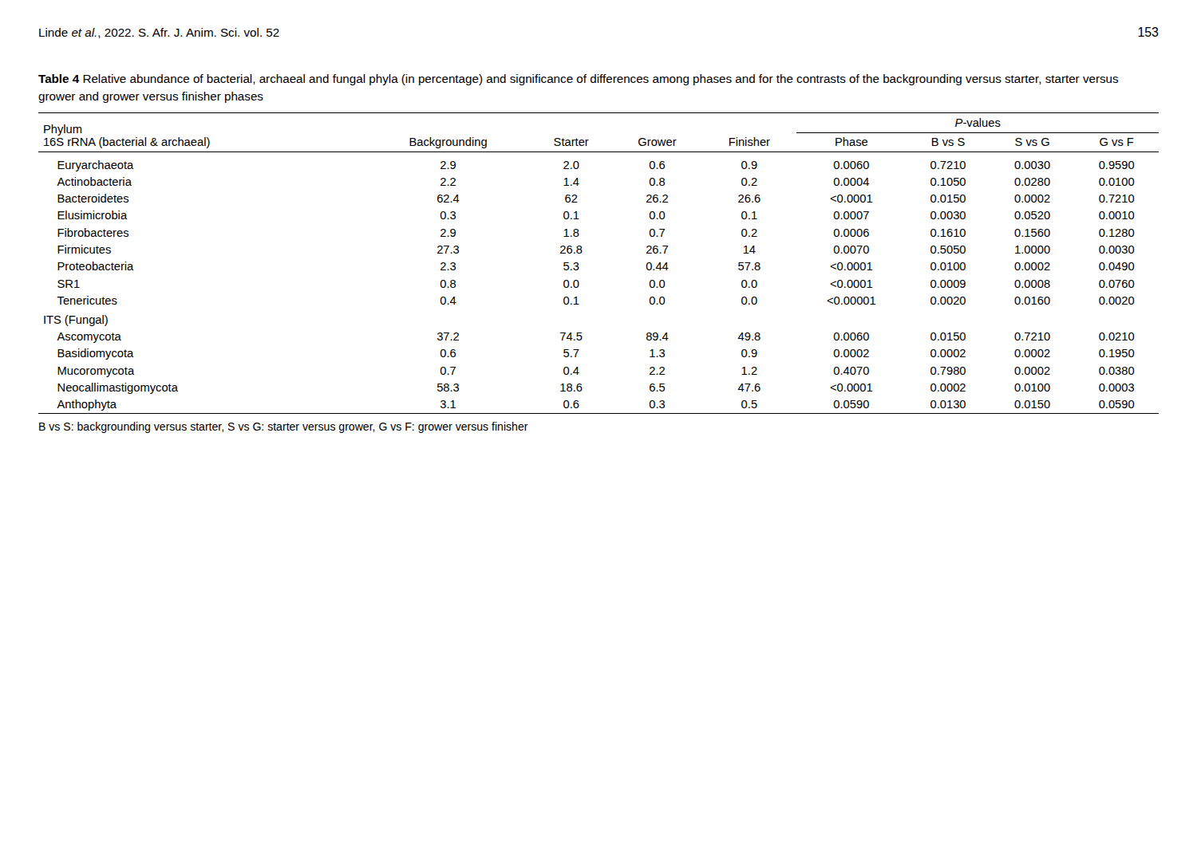Linde et al., 2022. S. Afr. J. Anim. Sci. vol. 52
153
Table 4 Relative abundance of bacterial, archaeal and fungal phyla (in percentage) and significance of differences among phases and for the contrasts of the backgrounding versus starter, starter versus grower and grower versus finisher phases
| Phylum 16S rRNA (bacterial & archaeal) | Backgrounding | Starter | Grower | Finisher | P -values |
| --- | --- | --- | --- | --- | --- |
| Phase | B vs S | S vs G | G vs F |
| Euryarchaeota | 2.9 | 2.0 | 0.6 | 0.9 | 0.0060 | 0.7210 | 0.0030 | 0.9590 |
| Actinobacteria | 2.2 | 1.4 | 0.8 | 0.2 | 0.0004 | 0.1050 | 0.0280 | 0.0100 |
| Bacteroidetes | 62.4 | 62 | 26.2 | 26.6 | <0.0001 | 0.0150 | 0.0002 | 0.7210 |
| Elusimicrobia | 0.3 | 0.1 | 0.0 | 0.1 | 0.0007 | 0.0030 | 0.0520 | 0.0010 |
| Fibrobacteres | 2.9 | 1.8 | 0.7 | 0.2 | 0.0006 | 0.1610 | 0.1560 | 0.1280 |
| Firmicutes | 27.3 | 26.8 | 26.7 | 14 | 0.0070 | 0.5050 | 1.0000 | 0.0030 |
| Proteobacteria | 2.3 | 5.3 | 0.44 | 57.8 | <0.0001 | 0.0100 | 0.0002 | 0.0490 |
| SR1 | 0.8 | 0.0 | 0.0 | 0.0 | <0.0001 | 0.0009 | 0.0008 | 0.0760 |
| Tenericutes | 0.4 | 0.1 | 0.0 | 0.0 | <0.00001 | 0.0020 | 0.0160 | 0.0020 |
| ITS (Fungal) | | | | | | | | |
| Ascomycota | 37.2 | 74.5 | 89.4 | 49.8 | 0.0060 | 0.0150 | 0.7210 | 0.0210 |
| Basidiomycota | 0.6 | 5.7 | 1.3 | 0.9 | 0.0002 | 0.0002 | 0.0002 | 0.1950 |
| Mucoromycota | 0.7 | 0.4 | 2.2 | 1.2 | 0.4070 | 0.7980 | 0.0002 | 0.0380 |
| Neocallimastigomycota | 58.3 | 18.6 | 6.5 | 47.6 | <0.0001 | 0.0002 | 0.0100 | 0.0003 |
| Anthophyta | 3.1 | 0.6 | 0.3 | 0.5 | 0.0590 | 0.0130 | 0.0150 | 0.0590 |
B vs S: backgrounding versus starter, S vs G: starter versus grower, G vs F: grower versus finisher